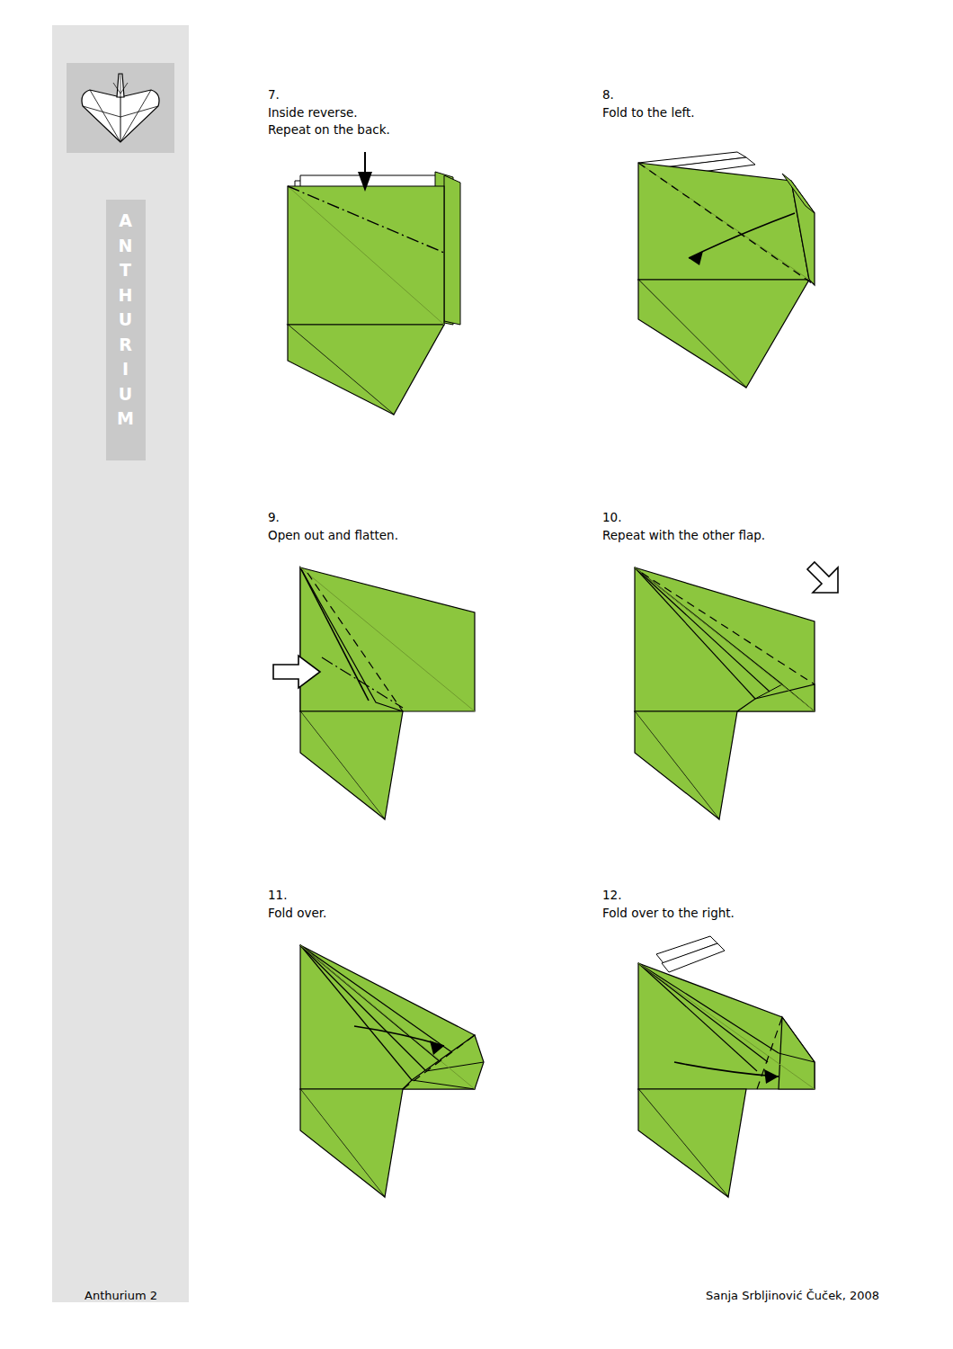ANTHURIUM
7. Inside reverse. Repeat on the back.
8. Fold to the left.
9. Open out and flatten.
10. Repeat with the other flap.
11. Fold over.
12. Fold over to the right.
Anthurium 2
Sanja Srbljinović Čuček, 2008